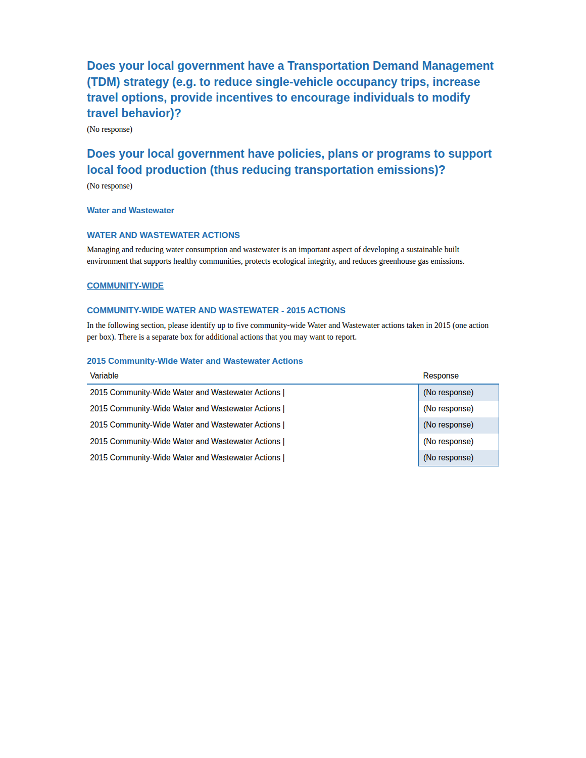Does your local government have a Transportation Demand Management (TDM) strategy (e.g. to reduce single-vehicle occupancy trips, increase travel options, provide incentives to encourage individuals to modify travel behavior)?
(No response)
Does your local government have policies, plans or programs to support local food production (thus reducing transportation emissions)?
(No response)
Water and Wastewater
Water and Wastewater Actions
Managing and reducing water consumption and wastewater is an important aspect of developing a sustainable built environment that supports healthy communities, protects ecological integrity, and reduces greenhouse gas emissions.
Community-Wide
Community-Wide Water and Wastewater - 2015 Actions
In the following section, please identify up to five community-wide Water and Wastewater actions taken in 2015 (one action per box). There is a separate box for additional actions that you may want to report.
2015 Community-Wide Water and Wastewater Actions
| Variable | Response |
| --- | --- |
| 2015 Community-Wide Water and Wastewater Actions / | (No response) |
| 2015 Community-Wide Water and Wastewater Actions / | (No response) |
| 2015 Community-Wide Water and Wastewater Actions / | (No response) |
| 2015 Community-Wide Water and Wastewater Actions / | (No response) |
| 2015 Community-Wide Water and Wastewater Actions / | (No response) |